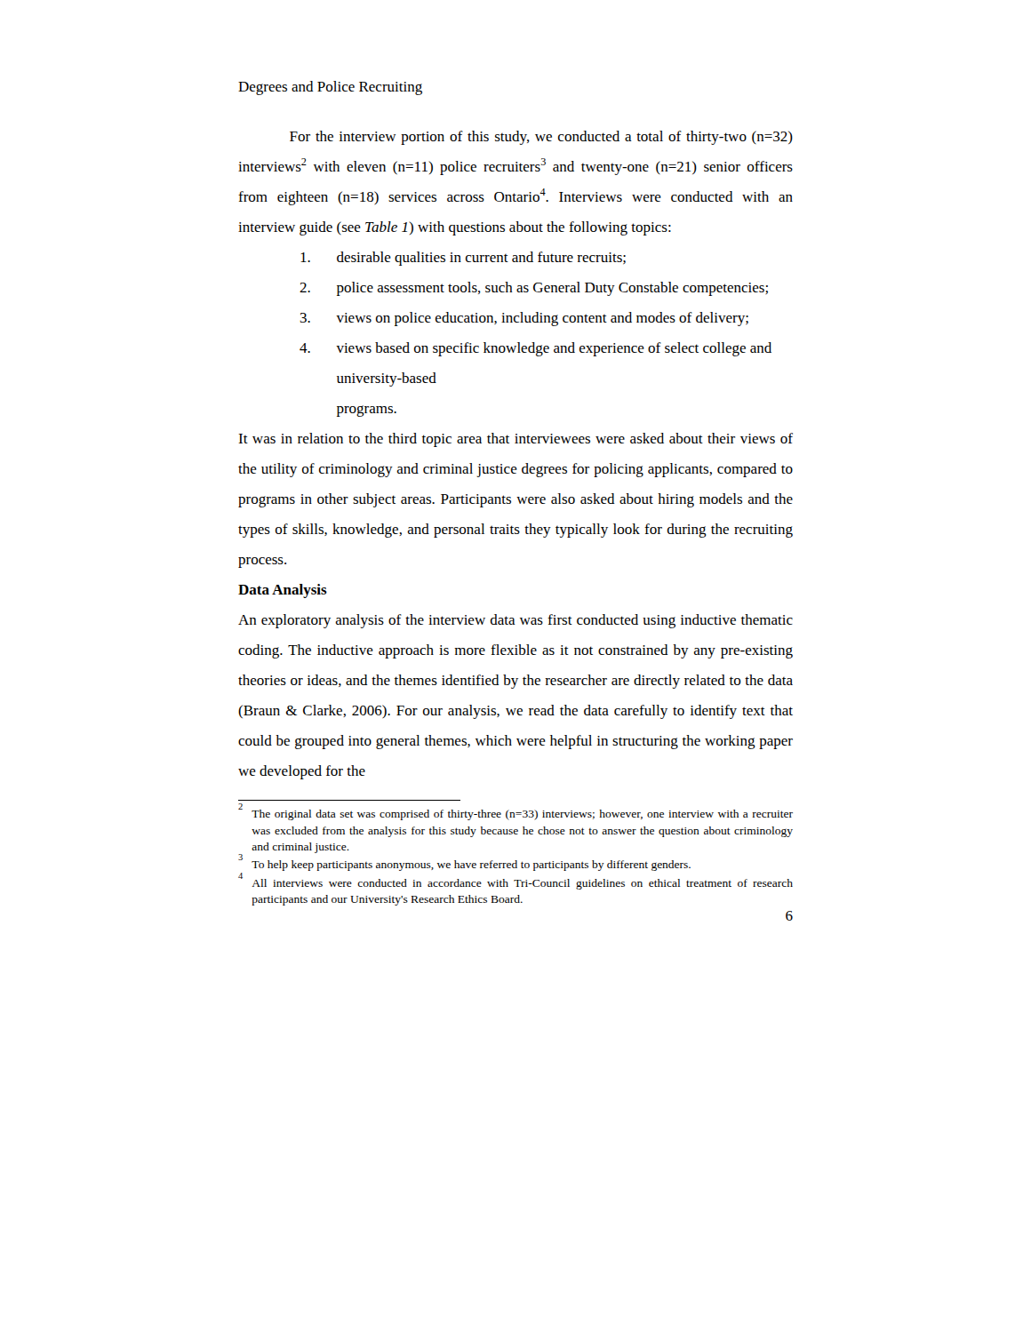Degrees and Police Recruiting
For the interview portion of this study, we conducted a total of thirty-two (n=32) interviews2 with eleven (n=11) police recruiters3 and twenty-one (n=21) senior officers from eighteen (n=18) services across Ontario4. Interviews were conducted with an interview guide (see Table 1) with questions about the following topics:
desirable qualities in current and future recruits;
police assessment tools, such as General Duty Constable competencies;
views on police education, including content and modes of delivery;
views based on specific knowledge and experience of select college and university-based programs.
It was in relation to the third topic area that interviewees were asked about their views of the utility of criminology and criminal justice degrees for policing applicants, compared to programs in other subject areas. Participants were also asked about hiring models and the types of skills, knowledge, and personal traits they typically look for during the recruiting process.
Data Analysis
An exploratory analysis of the interview data was first conducted using inductive thematic coding. The inductive approach is more flexible as it not constrained by any pre-existing theories or ideas, and the themes identified by the researcher are directly related to the data (Braun & Clarke, 2006). For our analysis, we read the data carefully to identify text that could be grouped into general themes, which were helpful in structuring the working paper we developed for the
2 The original data set was comprised of thirty-three (n=33) interviews; however, one interview with a recruiter was excluded from the analysis for this study because he chose not to answer the question about criminology and criminal justice.
3 To help keep participants anonymous, we have referred to participants by different genders.
4 All interviews were conducted in accordance with Tri-Council guidelines on ethical treatment of research participants and our University's Research Ethics Board.
6